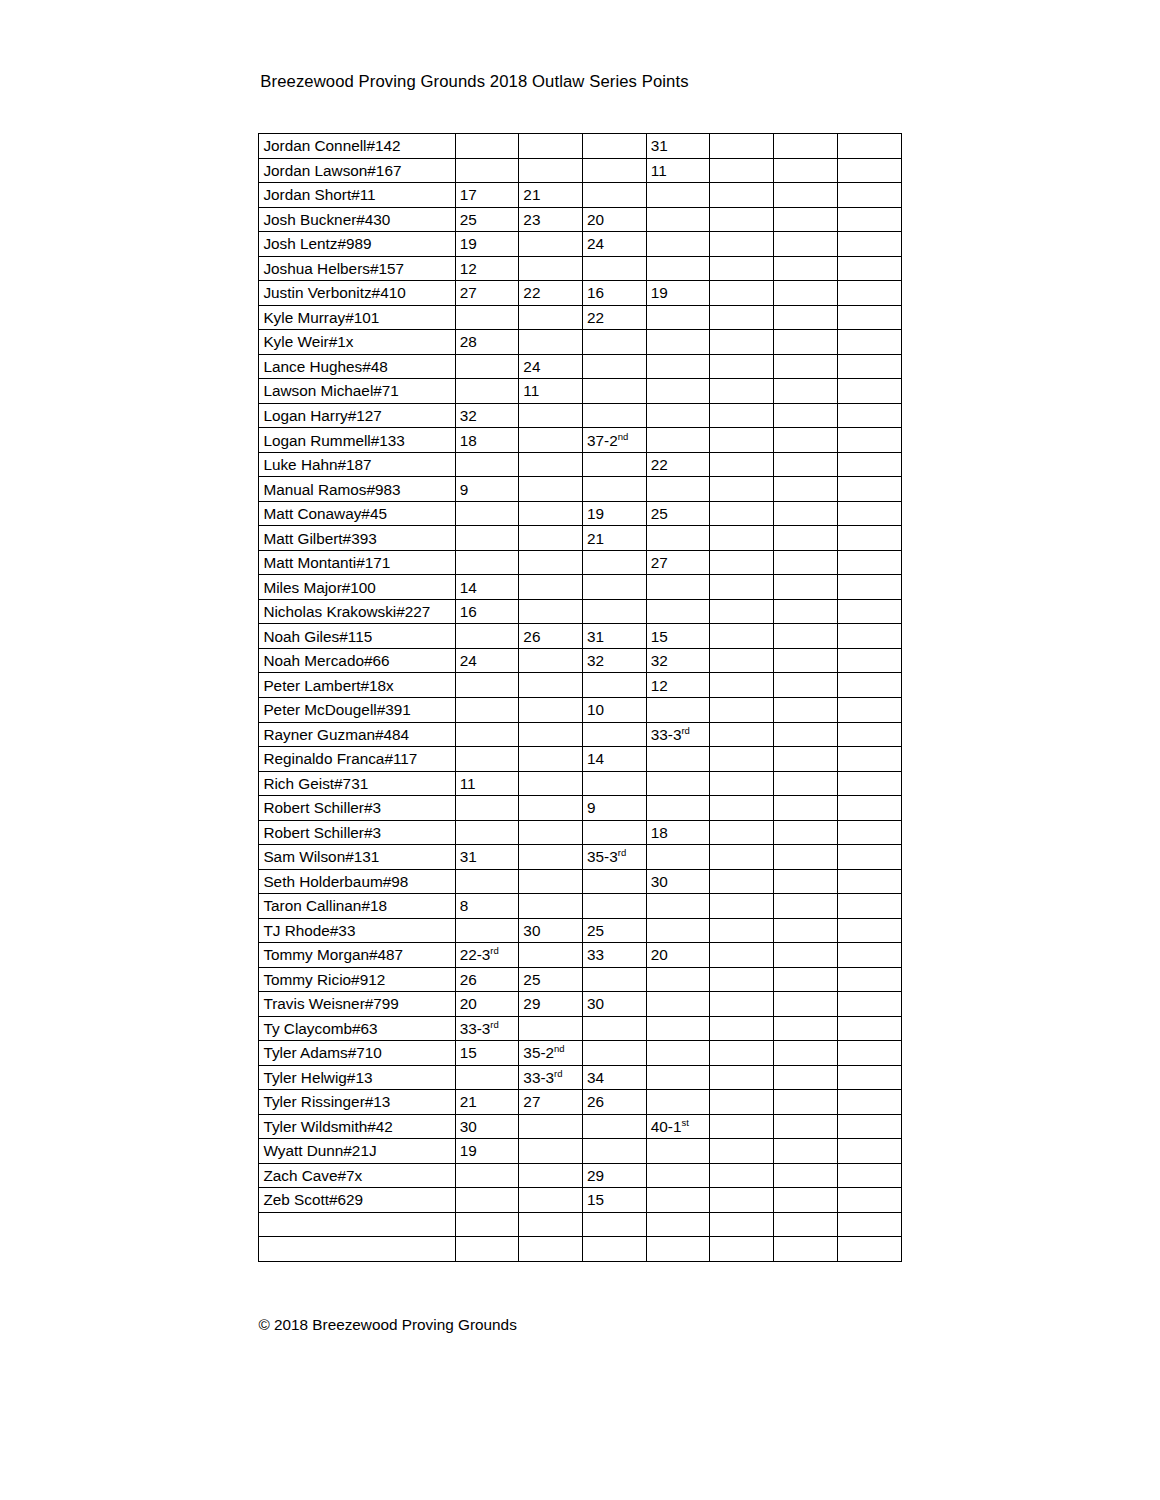Breezewood Proving Grounds 2018 Outlaw Series Points
| Jordan Connell#142 | | | | 31 | | | |
| Jordan Lawson#167 | | | | 11 | | | |
| Jordan Short#11 | 17 | 21 | | | | | |
| Josh Buckner#430 | 25 | 23 | 20 | | | | |
| Josh Lentz#989 | 19 | | 24 | | | | |
| Joshua Helbers#157 | 12 | | | | | | |
| Justin Verbonitz#410 | 27 | 22 | 16 | 19 | | | |
| Kyle Murray#101 | | | 22 | | | | |
| Kyle Weir#1x | 28 | | | | | | |
| Lance Hughes#48 | | 24 | | | | | |
| Lawson Michael#71 | | 11 | | | | | |
| Logan Harry#127 | 32 | | | | | | |
| Logan Rummell#133 | 18 | | 37-2 nd | | | | |
| Luke Hahn#187 | | | | 22 | | | |
| Manual Ramos#983 | 9 | | | | | | |
| Matt Conaway#45 | | | 19 | 25 | | | |
| Matt Gilbert#393 | | | 21 | | | | |
| Matt Montanti#171 | | | | 27 | | | |
| Miles Major#100 | 14 | | | | | | |
| Nicholas Krakowski#227 | 16 | | | | | | |
| Noah Giles#115 | | 26 | 31 | 15 | | | |
| Noah Mercado#66 | 24 | | 32 | 32 | | | |
| Peter Lambert#18x | | | | 12 | | | |
| Peter McDougell#391 | | | 10 | | | | |
| Rayner Guzman#484 | | | | 33-3 rd | | | |
| Reginaldo Franca#117 | | | 14 | | | | |
| Rich Geist#731 | 11 | | | | | | |
| Robert Schiller#3 | | | 9 | | | | |
| Robert Schiller#3 | | | | 18 | | | |
| Sam Wilson#131 | 31 | | 35-3 rd | | | | |
| Seth Holderbaum#98 | | | | 30 | | | |
| Taron Callinan#18 | 8 | | | | | | |
| TJ Rhode#33 | | 30 | 25 | | | | |
| Tommy Morgan#487 | 22-3 rd | | 33 | 20 | | | |
| Tommy Ricio#912 | 26 | 25 | | | | | |
| Travis Weisner#799 | 20 | 29 | 30 | | | | |
| Ty Claycomb#63 | 33-3 rd | | | | | | |
| Tyler Adams#710 | 15 | 35-2 nd | | | | | |
| Tyler Helwig#13 | | 33-3 rd | 34 | | | | |
| Tyler Rissinger#13 | 21 | 27 | 26 | | | | |
| Tyler Wildsmith#42 | 30 | | | 40-1 st | | | |
| Wyatt Dunn#21J | 19 | | | | | | |
| Zach Cave#7x | | | 29 | | | | |
| Zeb Scott#629 | | | 15 | | | | |
© 2018 Breezewood Proving Grounds